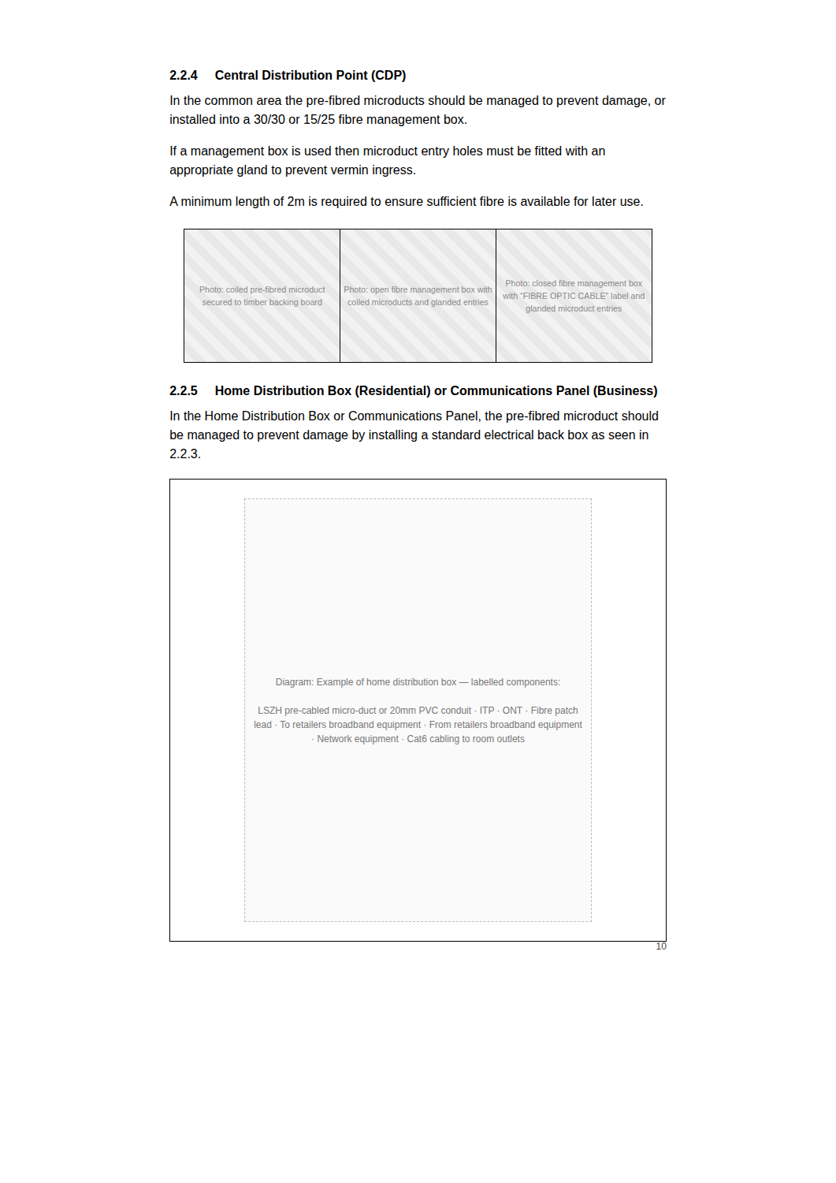2.2.4 Central Distribution Point (CDP)
In the common area the pre-fibred microducts should be managed to prevent damage, or installed into a 30/30 or 15/25 fibre management box.
If a management box is used then microduct entry holes must be fitted with an appropriate gland to prevent vermin ingress.
A minimum length of 2m is required to ensure sufficient fibre is available for later use.
Photo: coiled pre-fibred microduct secured to timber backing board
Photo: open fibre management box with coiled microducts and glanded entries
Photo: closed fibre management box with “FIBRE OPTIC CABLE” label and glanded microduct entries
2.2.5 Home Distribution Box (Residential) or Communications Panel (Business)
In the Home Distribution Box or Communications Panel, the pre-fibred microduct should be managed to prevent damage by installing a standard electrical back box as seen in 2.2.3.
Diagram: Example of home distribution box — labelled components:
LSZH pre-cabled micro-duct or 20mm PVC conduit · ITP · ONT · Fibre patch lead · To retailers broadband equipment · From retailers broadband equipment · Network equipment · Cat6 cabling to room outlets
10